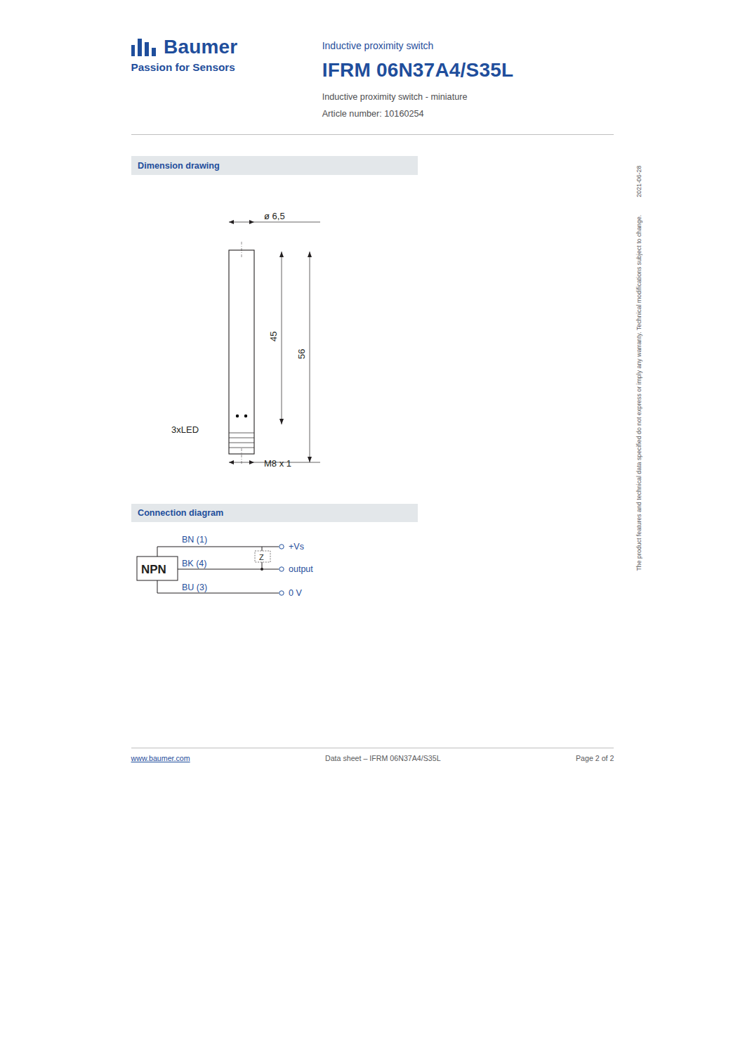Baumer
Passion for Sensors
Inductive proximity switch
IFRM 06N37A4/S35L
Inductive proximity switch - miniature
Article number: 10160254
Dimension drawing
ø 6,5 45 56 3xLED M8 x 1
Connection diagram
NPN BN (1) +Vs BK (4) output Z BU (3) 0 V
The product features and technical data specified do not express or imply any warranty. Technical modifications subject to change. 2021-06-28
www.baumer.com
Data sheet – IFRM 06N37A4/S35L
Page 2 of 2